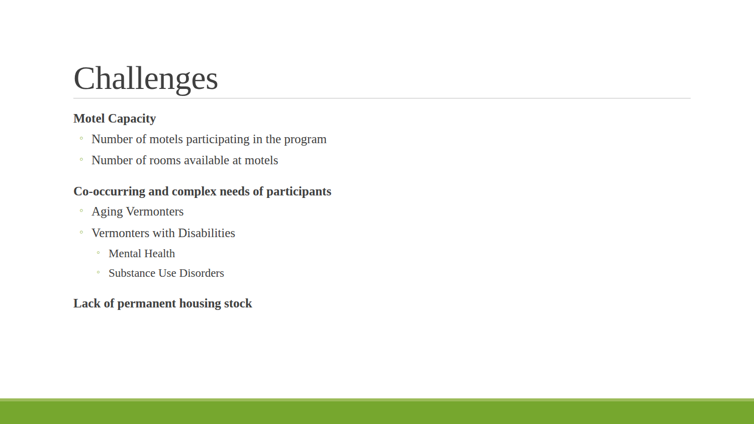Challenges
Motel Capacity
Number of motels participating in the program
Number of rooms available at motels
Co-occurring and complex needs of participants
Aging Vermonters
Vermonters with Disabilities
Mental Health
Substance Use Disorders
Lack of permanent housing stock